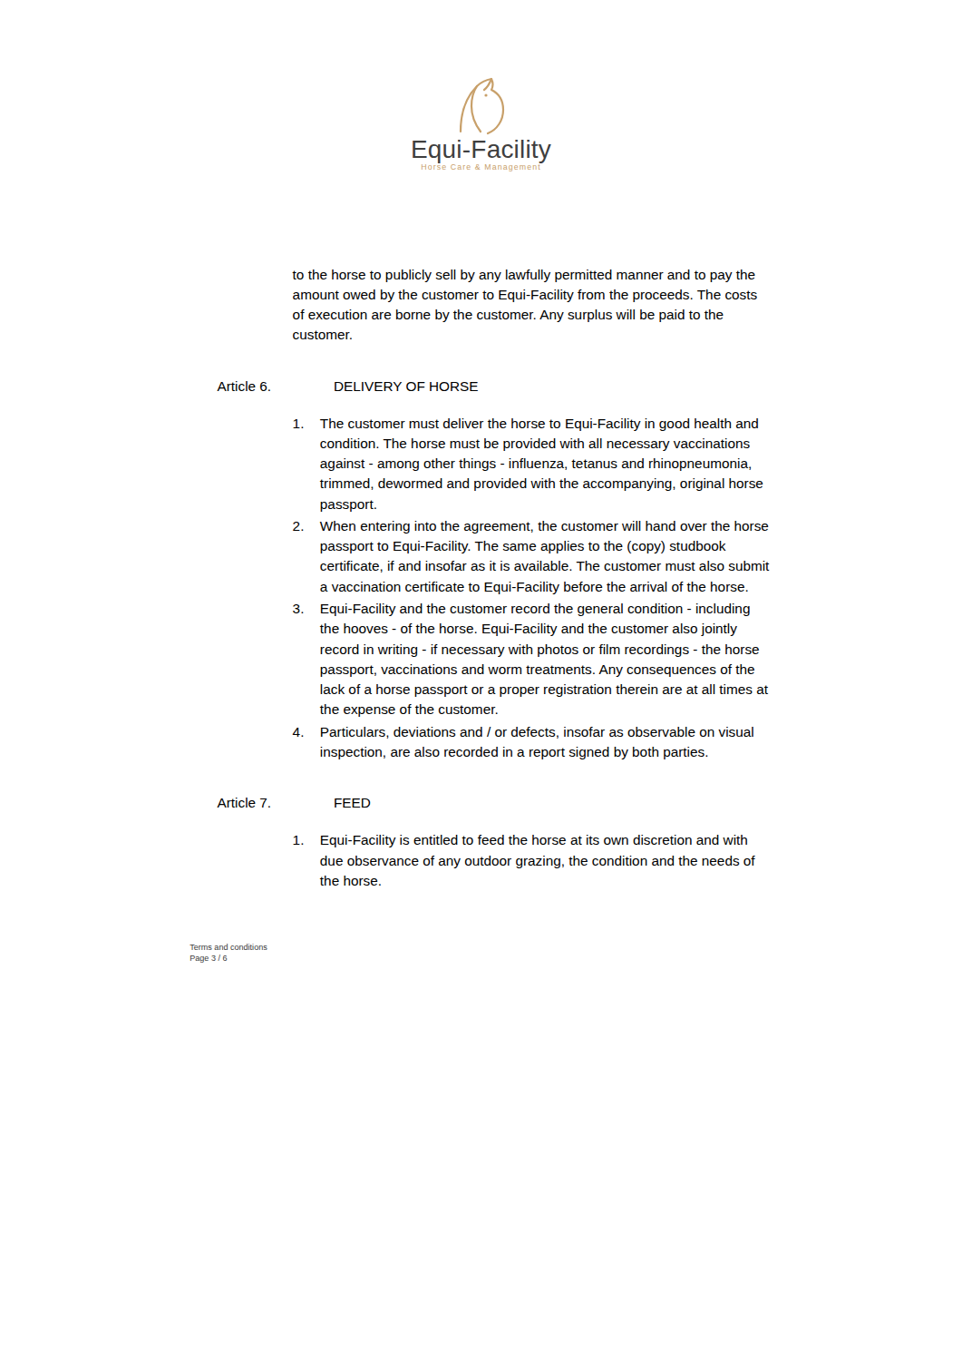Equi-Facility
Horse Care & Management
to the horse to publicly sell by any lawfully permitted manner and to pay the amount owed by the customer to Equi-Facility from the proceeds. The costs of execution are borne by the customer. Any surplus will be paid to the customer.
Article 6. DELIVERY OF HORSE
The customer must deliver the horse to Equi-Facility in good health and condition. The horse must be provided with all necessary vaccinations against - among other things - influenza, tetanus and rhinopneumonia, trimmed, dewormed and provided with the accompanying, original horse passport.
When entering into the agreement, the customer will hand over the horse passport to Equi-Facility. The same applies to the (copy) studbook certificate, if and insofar as it is available. The customer must also submit a vaccination certificate to Equi-Facility before the arrival of the horse.
Equi-Facility and the customer record the general condition - including the hooves - of the horse. Equi-Facility and the customer also jointly record in writing - if necessary with photos or film recordings - the horse passport, vaccinations and worm treatments. Any consequences of the lack of a horse passport or a proper registration therein are at all times at the expense of the customer.
Particulars, deviations and / or defects, insofar as observable on visual inspection, are also recorded in a report signed by both parties.
Article 7. FEED
Equi-Facility is entitled to feed the horse at its own discretion and with due observance of any outdoor grazing, the condition and the needs of the horse.
Terms and conditions
Page 3 / 6